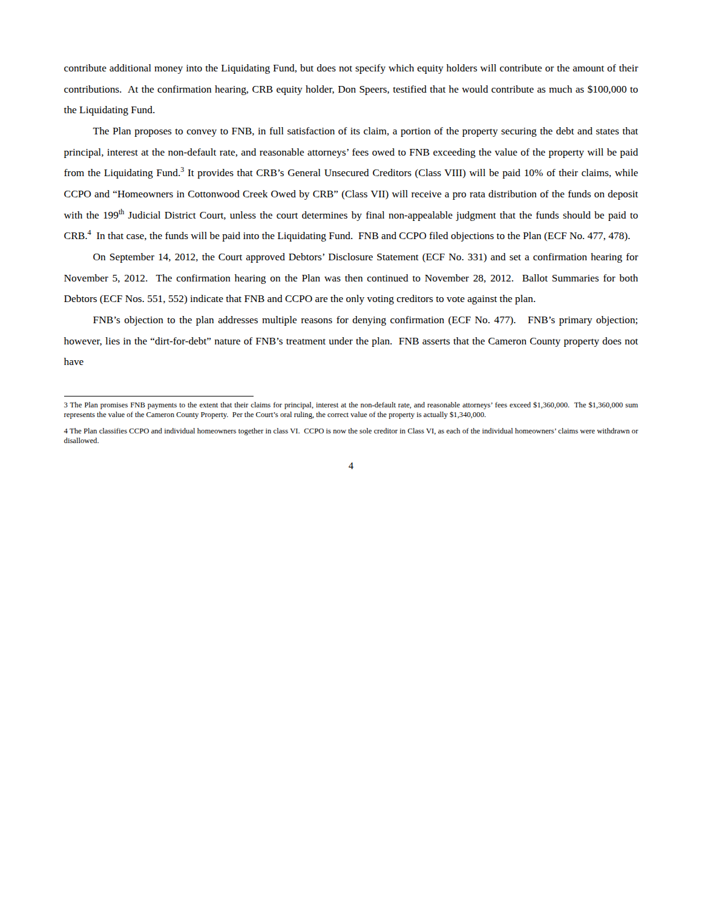contribute additional money into the Liquidating Fund, but does not specify which equity holders will contribute or the amount of their contributions. At the confirmation hearing, CRB equity holder, Don Speers, testified that he would contribute as much as $100,000 to the Liquidating Fund.
The Plan proposes to convey to FNB, in full satisfaction of its claim, a portion of the property securing the debt and states that principal, interest at the non-default rate, and reasonable attorneys’ fees owed to FNB exceeding the value of the property will be paid from the Liquidating Fund.3 It provides that CRB’s General Unsecured Creditors (Class VIII) will be paid 10% of their claims, while CCPO and “Homeowners in Cottonwood Creek Owed by CRB” (Class VII) will receive a pro rata distribution of the funds on deposit with the 199th Judicial District Court, unless the court determines by final non-appealable judgment that the funds should be paid to CRB.4 In that case, the funds will be paid into the Liquidating Fund. FNB and CCPO filed objections to the Plan (ECF No. 477, 478).
On September 14, 2012, the Court approved Debtors’ Disclosure Statement (ECF No. 331) and set a confirmation hearing for November 5, 2012. The confirmation hearing on the Plan was then continued to November 28, 2012. Ballot Summaries for both Debtors (ECF Nos. 551, 552) indicate that FNB and CCPO are the only voting creditors to vote against the plan.
FNB’s objection to the plan addresses multiple reasons for denying confirmation (ECF No. 477). FNB’s primary objection; however, lies in the “dirt-for-debt” nature of FNB’s treatment under the plan. FNB asserts that the Cameron County property does not have
3 The Plan promises FNB payments to the extent that their claims for principal, interest at the non-default rate, and reasonable attorneys’ fees exceed $1,360,000. The $1,360,000 sum represents the value of the Cameron County Property. Per the Court’s oral ruling, the correct value of the property is actually $1,340,000.
4 The Plan classifies CCPO and individual homeowners together in class VI. CCPO is now the sole creditor in Class VI, as each of the individual homeowners’ claims were withdrawn or disallowed.
4